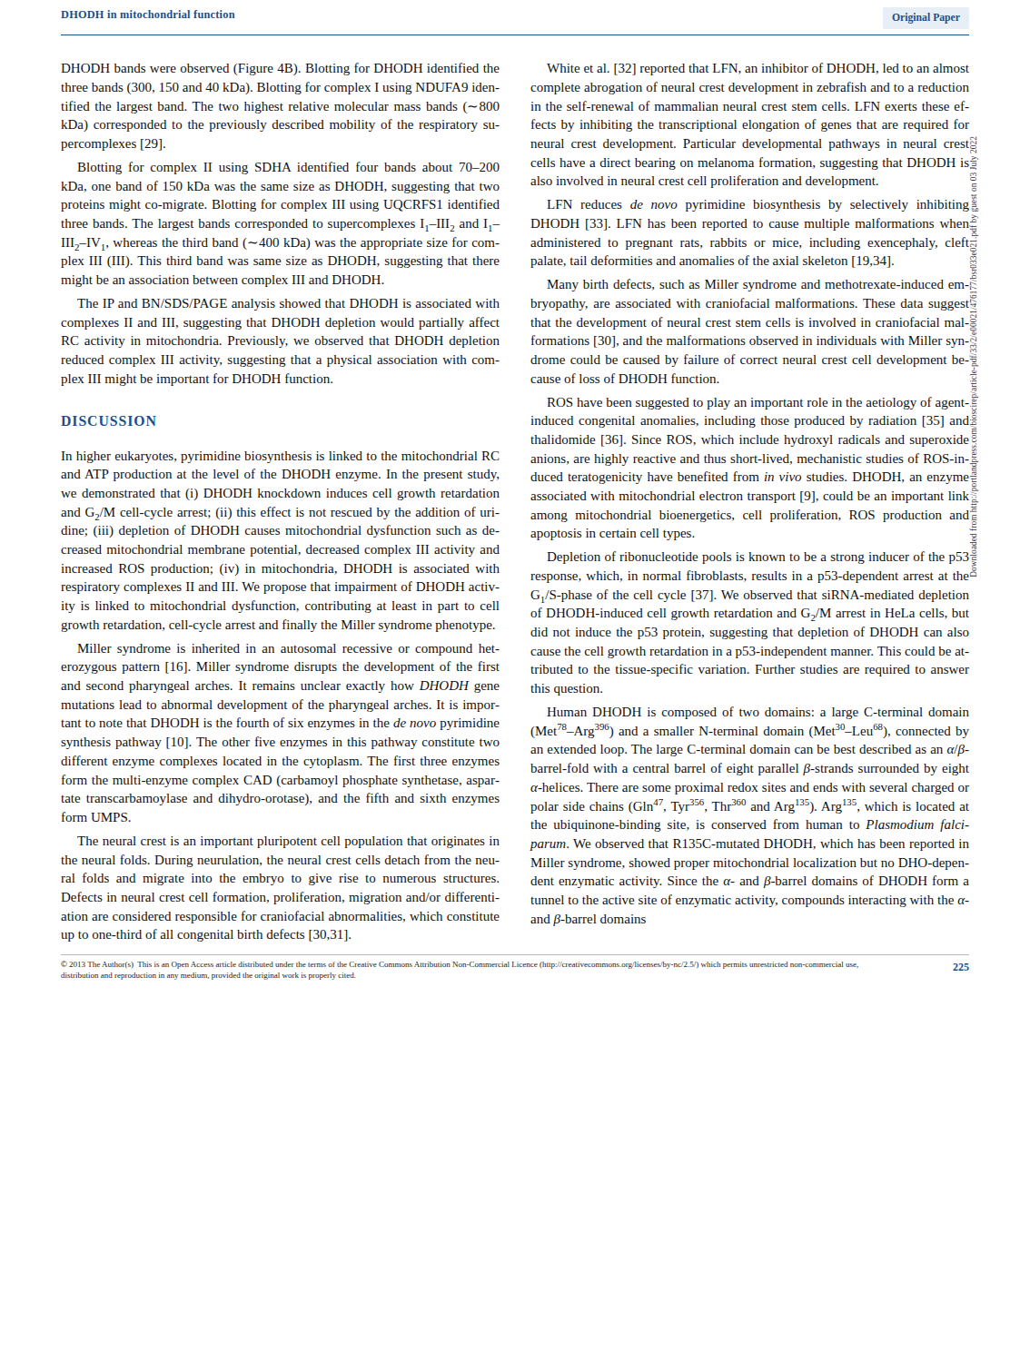DHODH in mitochondrial function
Original Paper
Downloaded from http://portlandpress.com/bioscirep/article-pdf/33/2/e00021/476177/bsr033e021.pdf by guest on 03 July 2022
DHODH bands were observed (Figure 4B). Blotting for DHODH identified the three bands (300, 150 and 40 kDa). Blotting for complex I using NDUFA9 identified the largest band. The two highest relative molecular mass bands (∼800 kDa) corresponded to the previously described mobility of the respiratory supercomplexes [29].
Blotting for complex II using SDHA identified four bands about 70–200 kDa, one band of 150 kDa was the same size as DHODH, suggesting that two proteins might co-migrate. Blotting for complex III using UQCRFS1 identified three bands. The largest bands corresponded to supercomplexes I1–III2 and I1–III2–IV1, whereas the third band (∼400 kDa) was the appropriate size for complex III (III). This third band was same size as DHODH, suggesting that there might be an association between complex III and DHODH.
The IP and BN/SDS/PAGE analysis showed that DHODH is associated with complexes II and III, suggesting that DHODH depletion would partially affect RC activity in mitochondria. Previously, we observed that DHODH depletion reduced complex III activity, suggesting that a physical association with complex III might be important for DHODH function.
DISCUSSION
In higher eukaryotes, pyrimidine biosynthesis is linked to the mitochondrial RC and ATP production at the level of the DHODH enzyme. In the present study, we demonstrated that (i) DHODH knockdown induces cell growth retardation and G2/M cell-cycle arrest; (ii) this effect is not rescued by the addition of uridine; (iii) depletion of DHODH causes mitochondrial dysfunction such as decreased mitochondrial membrane potential, decreased complex III activity and increased ROS production; (iv) in mitochondria, DHODH is associated with respiratory complexes II and III. We propose that impairment of DHODH activity is linked to mitochondrial dysfunction, contributing at least in part to cell growth retardation, cell-cycle arrest and finally the Miller syndrome phenotype.
Miller syndrome is inherited in an autosomal recessive or compound heterozygous pattern [16]. Miller syndrome disrupts the development of the first and second pharyngeal arches. It remains unclear exactly how DHODH gene mutations lead to abnormal development of the pharyngeal arches. It is important to note that DHODH is the fourth of six enzymes in the de novo pyrimidine synthesis pathway [10]. The other five enzymes in this pathway constitute two different enzyme complexes located in the cytoplasm. The first three enzymes form the multi-enzyme complex CAD (carbamoyl phosphate synthetase, aspartate transcarbamoylase and dihydro-orotase), and the fifth and sixth enzymes form UMPS.
The neural crest is an important pluripotent cell population that originates in the neural folds. During neurulation, the neural crest cells detach from the neural folds and migrate into the embryo to give rise to numerous structures. Defects in neural crest cell formation, proliferation, migration and/or differentiation are considered responsible for craniofacial abnormalities, which constitute up to one-third of all congenital birth defects [30,31].
White et al. [32] reported that LFN, an inhibitor of DHODH, led to an almost complete abrogation of neural crest development in zebrafish and to a reduction in the self-renewal of mammalian neural crest stem cells. LFN exerts these effects by inhibiting the transcriptional elongation of genes that are required for neural crest development. Particular developmental pathways in neural crest cells have a direct bearing on melanoma formation, suggesting that DHODH is also involved in neural crest cell proliferation and development.
LFN reduces de novo pyrimidine biosynthesis by selectively inhibiting DHODH [33]. LFN has been reported to cause multiple malformations when administered to pregnant rats, rabbits or mice, including exencephaly, cleft palate, tail deformities and anomalies of the axial skeleton [19,34].
Many birth defects, such as Miller syndrome and methotrexate-induced embryopathy, are associated with craniofacial malformations. These data suggest that the development of neural crest stem cells is involved in craniofacial malformations [30], and the malformations observed in individuals with Miller syndrome could be caused by failure of correct neural crest cell development because of loss of DHODH function.
ROS have been suggested to play an important role in the aetiology of agent-induced congenital anomalies, including those produced by radiation [35] and thalidomide [36]. Since ROS, which include hydroxyl radicals and superoxide anions, are highly reactive and thus short-lived, mechanistic studies of ROS-induced teratogenicity have benefited from in vivo studies. DHODH, an enzyme associated with mitochondrial electron transport [9], could be an important link among mitochondrial bioenergetics, cell proliferation, ROS production and apoptosis in certain cell types.
Depletion of ribonucleotide pools is known to be a strong inducer of the p53 response, which, in normal fibroblasts, results in a p53-dependent arrest at the G1/S-phase of the cell cycle [37]. We observed that siRNA-mediated depletion of DHODH-induced cell growth retardation and G2/M arrest in HeLa cells, but did not induce the p53 protein, suggesting that depletion of DHODH can also cause the cell growth retardation in a p53-independent manner. This could be attributed to the tissue-specific variation. Further studies are required to answer this question.
Human DHODH is composed of two domains: a large C-terminal domain (Met78–Arg396) and a smaller N-terminal domain (Met30–Leu68), connected by an extended loop. The large C-terminal domain can be best described as an α/β-barrel-fold with a central barrel of eight parallel β-strands surrounded by eight α-helices. There are some proximal redox sites and ends with several charged or polar side chains (Gln47, Tyr356, Thr360 and Arg135). Arg135, which is located at the ubiquinone-binding site, is conserved from human to Plasmodium falciparum. We observed that R135C-mutated DHODH, which has been reported in Miller syndrome, showed proper mitochondrial localization but no DHO-dependent enzymatic activity. Since the α- and β-barrel domains of DHODH form a tunnel to the active site of enzymatic activity, compounds interacting with the α- and β-barrel domains
© 2013 The Author(s) This is an Open Access article distributed under the terms of the Creative Commons Attribution Non-Commercial Licence (http://creativecommons.org/licenses/by-nc/2.5/) which permits unrestricted non-commercial use, distribution and reproduction in any medium, provided the original work is properly cited.
225